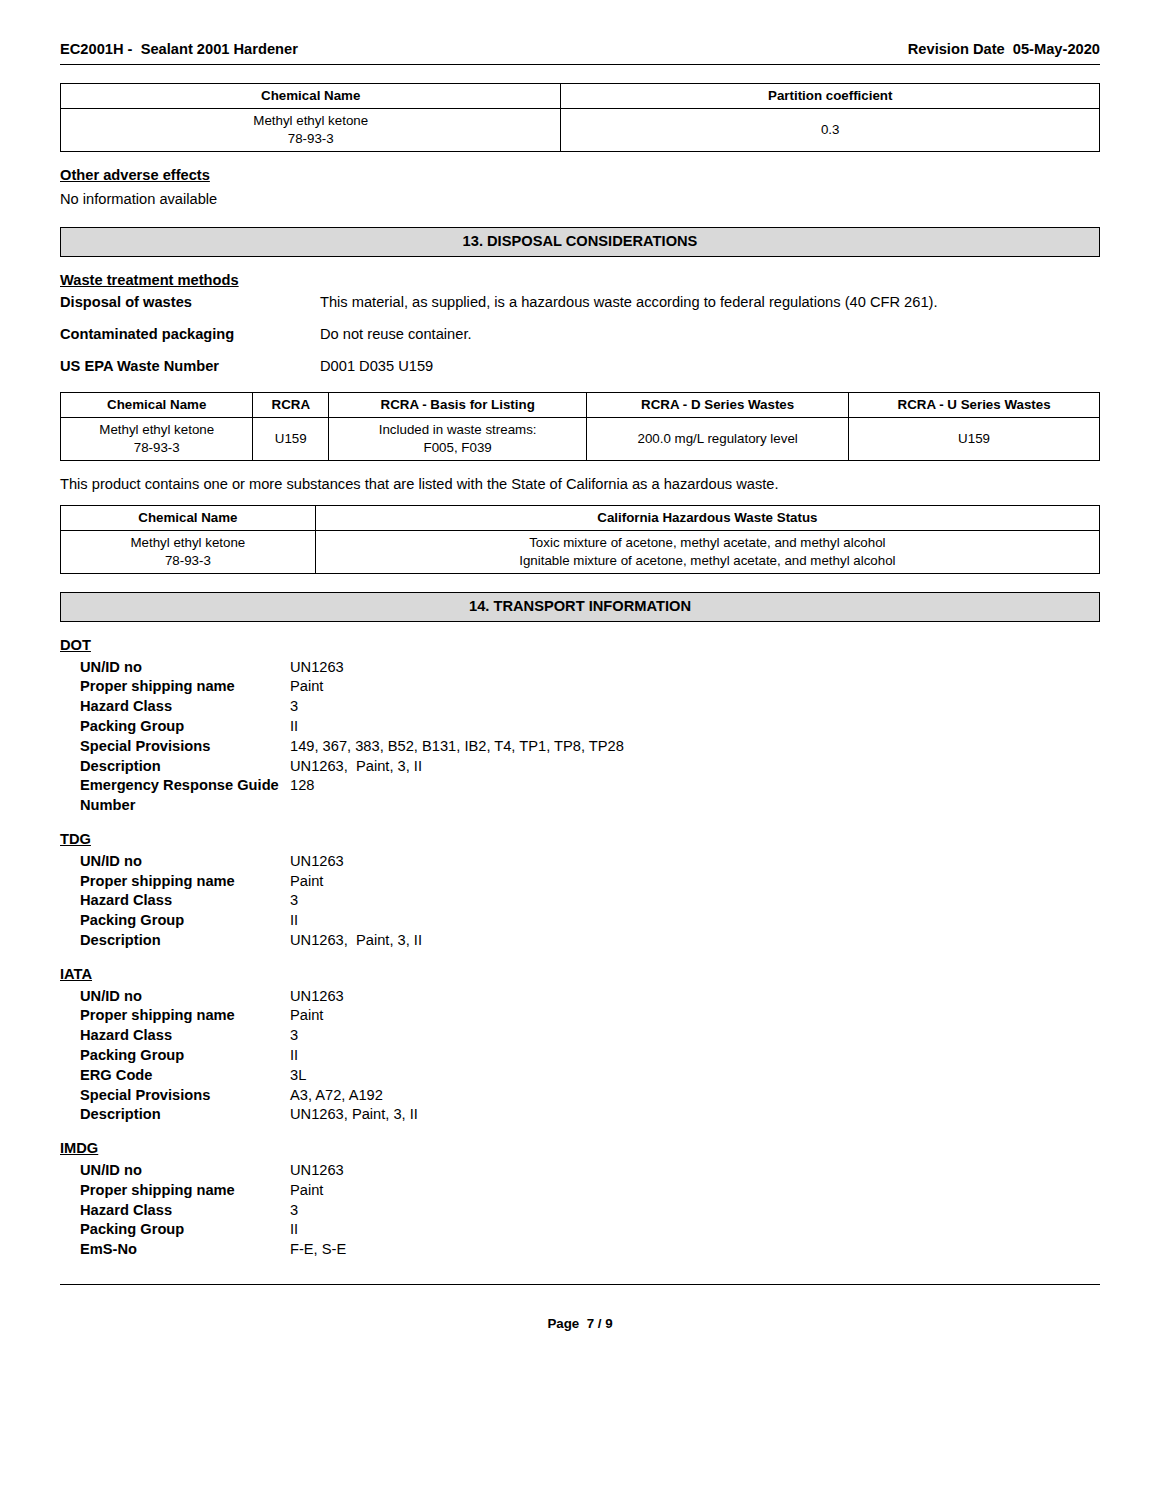EC2001H - Sealant 2001 Hardener
Revision Date 05-May-2020
| Chemical Name | Partition coefficient |
| --- | --- |
| Methyl ethyl ketone 78-93-3 | 0.3 |
Other adverse effects
No information available
13. DISPOSAL CONSIDERATIONS
Waste treatment methods
Disposal of wastes
This material, as supplied, is a hazardous waste according to federal regulations (40 CFR 261).
Contaminated packaging
Do not reuse container.
US EPA Waste Number
D001 D035 U159
| Chemical Name | RCRA | RCRA - Basis for Listing | RCRA - D Series Wastes | RCRA - U Series Wastes |
| --- | --- | --- | --- | --- |
| Methyl ethyl ketone 78-93-3 | U159 | Included in waste streams: F005, F039 | 200.0 mg/L regulatory level | U159 |
This product contains one or more substances that are listed with the State of California as a hazardous waste.
| Chemical Name | California Hazardous Waste Status |
| --- | --- |
| Methyl ethyl ketone 78-93-3 | Toxic mixture of acetone, methyl acetate, and methyl alcohol Ignitable mixture of acetone, methyl acetate, and methyl alcohol |
14. TRANSPORT INFORMATION
DOT
UN/ID no
UN1263
Proper shipping name
Paint
Hazard Class
3
Packing Group
II
Special Provisions
149, 367, 383, B52, B131, IB2, T4, TP1, TP8, TP28
Description
UN1263, Paint, 3, II
Emergency Response Guide
Number
128
TDG
UN/ID no
UN1263
Proper shipping name
Paint
Hazard Class
3
Packing Group
II
Description
UN1263, Paint, 3, II
IATA
UN/ID no
UN1263
Proper shipping name
Paint
Hazard Class
3
Packing Group
II
ERG Code
3L
Special Provisions
A3, A72, A192
Description
UN1263, Paint, 3, II
IMDG
UN/ID no
UN1263
Proper shipping name
Paint
Hazard Class
3
Packing Group
II
EmS-No
F-E, S-E
Page 7 / 9